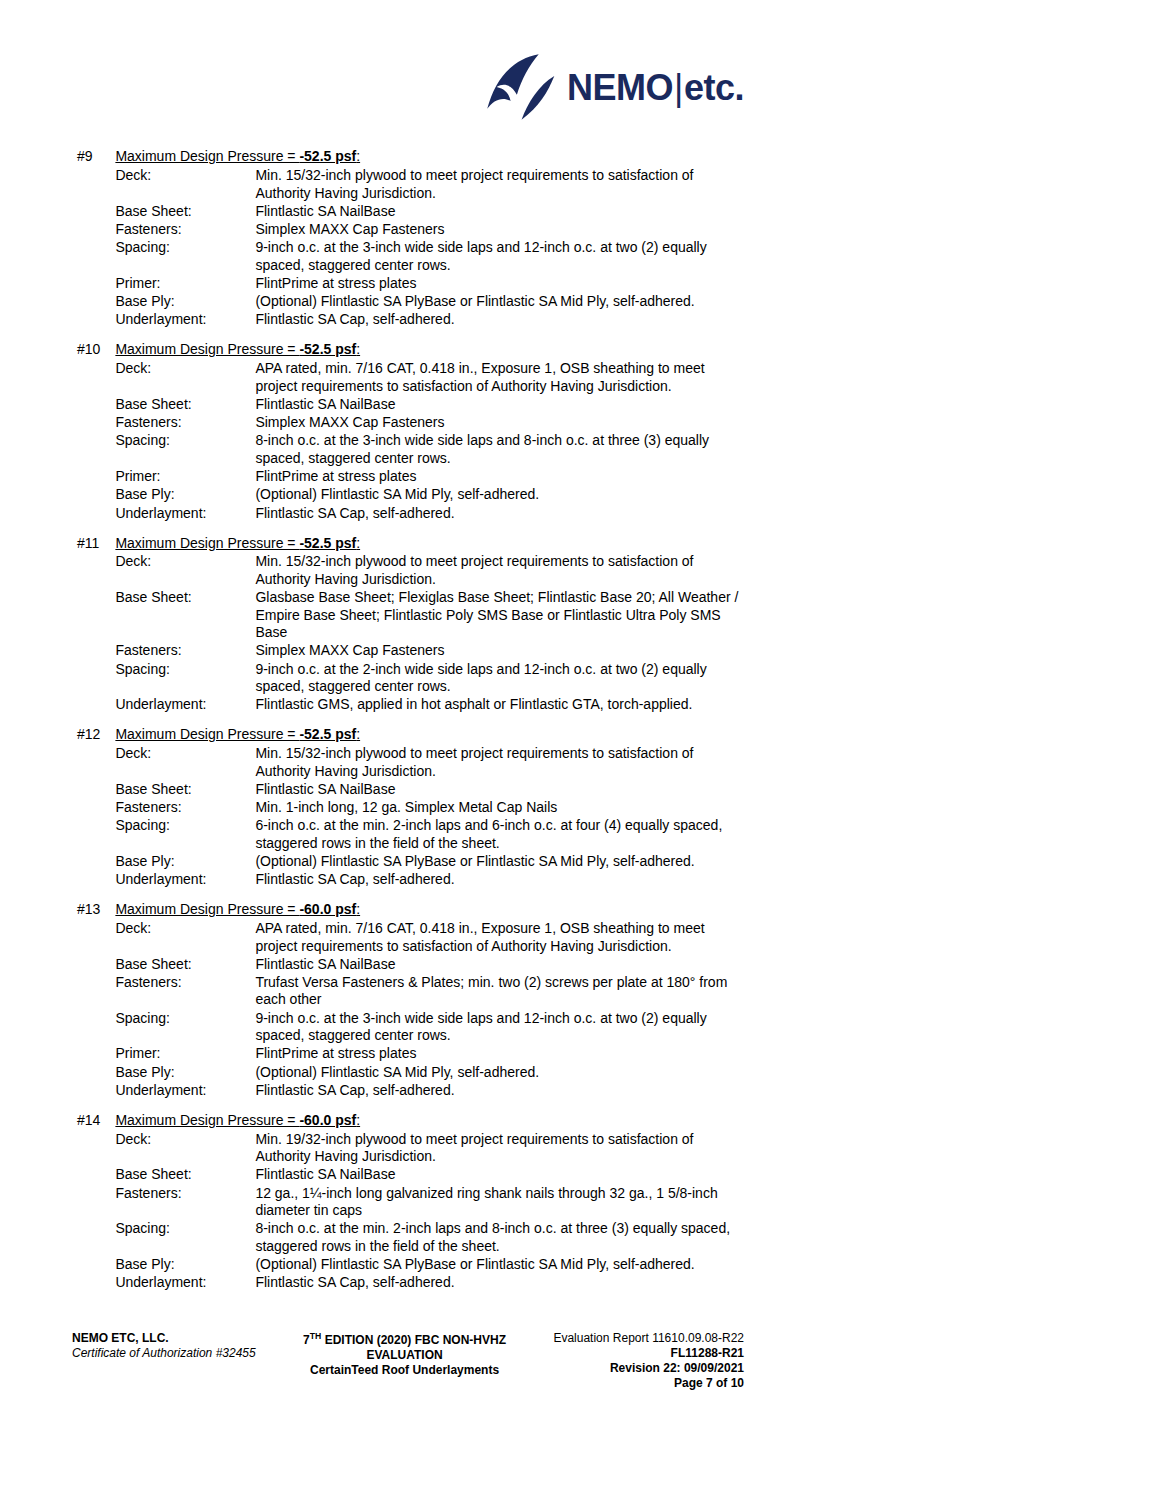NEMO|etc.
#9
Maximum Design Pressure = -52.5 psf:
| Deck: | Min. 15/32-inch plywood to meet project requirements to satisfaction of Authority Having Jurisdiction. |
| Base Sheet: | Flintlastic SA NailBase |
| Fasteners: | Simplex MAXX Cap Fasteners |
| Spacing: | 9-inch o.c. at the 3-inch wide side laps and 12-inch o.c. at two (2) equally spaced, staggered center rows. |
| Primer: | FlintPrime at stress plates |
| Base Ply: | (Optional) Flintlastic SA PlyBase or Flintlastic SA Mid Ply, self-adhered. |
| Underlayment: | Flintlastic SA Cap, self-adhered. |
#10
Maximum Design Pressure = -52.5 psf:
| Deck: | APA rated, min. 7/16 CAT, 0.418 in., Exposure 1, OSB sheathing to meet project requirements to satisfaction of Authority Having Jurisdiction. |
| Base Sheet: | Flintlastic SA NailBase |
| Fasteners: | Simplex MAXX Cap Fasteners |
| Spacing: | 8-inch o.c. at the 3-inch wide side laps and 8-inch o.c. at three (3) equally spaced, staggered center rows. |
| Primer: | FlintPrime at stress plates |
| Base Ply: | (Optional) Flintlastic SA Mid Ply, self-adhered. |
| Underlayment: | Flintlastic SA Cap, self-adhered. |
#11
Maximum Design Pressure = -52.5 psf:
| Deck: | Min. 15/32-inch plywood to meet project requirements to satisfaction of Authority Having Jurisdiction. |
| Base Sheet: | Glasbase Base Sheet; Flexiglas Base Sheet; Flintlastic Base 20; All Weather / Empire Base Sheet; Flintlastic Poly SMS Base or Flintlastic Ultra Poly SMS Base |
| Fasteners: | Simplex MAXX Cap Fasteners |
| Spacing: | 9-inch o.c. at the 2-inch wide side laps and 12-inch o.c. at two (2) equally spaced, staggered center rows. |
| Underlayment: | Flintlastic GMS, applied in hot asphalt or Flintlastic GTA, torch-applied. |
#12
Maximum Design Pressure = -52.5 psf:
| Deck: | Min. 15/32-inch plywood to meet project requirements to satisfaction of Authority Having Jurisdiction. |
| Base Sheet: | Flintlastic SA NailBase |
| Fasteners: | Min. 1-inch long, 12 ga. Simplex Metal Cap Nails |
| Spacing: | 6-inch o.c. at the min. 2-inch laps and 6-inch o.c. at four (4) equally spaced, staggered rows in the field of the sheet. |
| Base Ply: | (Optional) Flintlastic SA PlyBase or Flintlastic SA Mid Ply, self-adhered. |
| Underlayment: | Flintlastic SA Cap, self-adhered. |
#13
Maximum Design Pressure = -60.0 psf:
| Deck: | APA rated, min. 7/16 CAT, 0.418 in., Exposure 1, OSB sheathing to meet project requirements to satisfaction of Authority Having Jurisdiction. |
| Base Sheet: | Flintlastic SA NailBase |
| Fasteners: | Trufast Versa Fasteners & Plates; min. two (2) screws per plate at 180° from each other |
| Spacing: | 9-inch o.c. at the 3-inch wide side laps and 12-inch o.c. at two (2) equally spaced, staggered center rows. |
| Primer: | FlintPrime at stress plates |
| Base Ply: | (Optional) Flintlastic SA Mid Ply, self-adhered. |
| Underlayment: | Flintlastic SA Cap, self-adhered. |
#14
Maximum Design Pressure = -60.0 psf:
| Deck: | Min. 19/32-inch plywood to meet project requirements to satisfaction of Authority Having Jurisdiction. |
| Base Sheet: | Flintlastic SA NailBase |
| Fasteners: | 12 ga., 1¼-inch long galvanized ring shank nails through 32 ga., 1 5/8-inch diameter tin caps |
| Spacing: | 8-inch o.c. at the min. 2-inch laps and 8-inch o.c. at three (3) equally spaced, staggered rows in the field of the sheet. |
| Base Ply: | (Optional) Flintlastic SA PlyBase or Flintlastic SA Mid Ply, self-adhered. |
| Underlayment: | Flintlastic SA Cap, self-adhered. |
NEMO ETC, LLC.
Certificate of Authorization #32455
7TH EDITION (2020) FBC NON-HVHZ EVALUATION
CertainTeed Roof Underlayments
Evaluation Report 11610.09.08-R22
FL11288-R21
Revision 22: 09/09/2021
Page 7 of 10